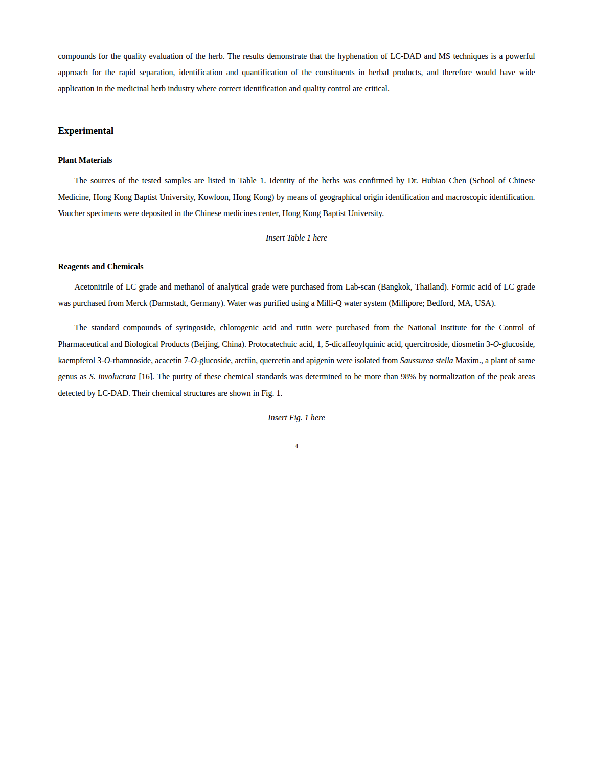compounds for the quality evaluation of the herb. The results demonstrate that the hyphenation of LC-DAD and MS techniques is a powerful approach for the rapid separation, identification and quantification of the constituents in herbal products, and therefore would have wide application in the medicinal herb industry where correct identification and quality control are critical.
Experimental
Plant Materials
The sources of the tested samples are listed in Table 1. Identity of the herbs was confirmed by Dr. Hubiao Chen (School of Chinese Medicine, Hong Kong Baptist University, Kowloon, Hong Kong) by means of geographical origin identification and macroscopic identification. Voucher specimens were deposited in the Chinese medicines center, Hong Kong Baptist University.
Insert Table 1 here
Reagents and Chemicals
Acetonitrile of LC grade and methanol of analytical grade were purchased from Lab-scan (Bangkok, Thailand). Formic acid of LC grade was purchased from Merck (Darmstadt, Germany). Water was purified using a Milli-Q water system (Millipore; Bedford, MA, USA).
The standard compounds of syringoside, chlorogenic acid and rutin were purchased from the National Institute for the Control of Pharmaceutical and Biological Products (Beijing, China). Protocatechuic acid, 1, 5-dicaffeoylquinic acid, quercitroside, diosmetin 3-O-glucoside, kaempferol 3-O-rhamnoside, acacetin 7-O-glucoside, arctiin, quercetin and apigenin were isolated from Saussurea stella Maxim., a plant of same genus as S. involucrata [16]. The purity of these chemical standards was determined to be more than 98% by normalization of the peak areas detected by LC-DAD. Their chemical structures are shown in Fig. 1.
Insert Fig. 1 here
4